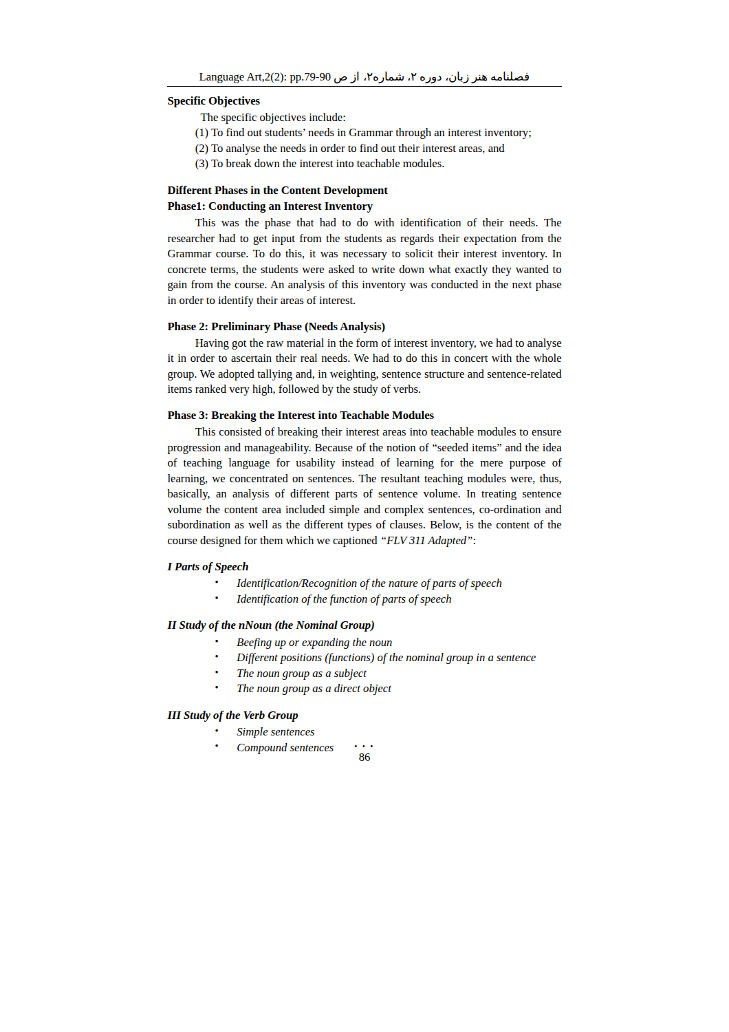Language Art,2(2): pp.79-90 فصلنامه هنر زبان، دوره ۲، شماره۲، از ص
Specific Objectives
The specific objectives include:
(1) To find out students’ needs in Grammar through an interest inventory;
(2) To analyse the needs in order to find out their interest areas, and
(3) To break down the interest into teachable modules.
Different Phases in the Content Development
Phase1: Conducting an Interest Inventory
This was the phase that had to do with identification of their needs. The researcher had to get input from the students as regards their expectation from the Grammar course. To do this, it was necessary to solicit their interest inventory. In concrete terms, the students were asked to write down what exactly they wanted to gain from the course. An analysis of this inventory was conducted in the next phase in order to identify their areas of interest.
Phase 2: Preliminary Phase (Needs Analysis)
Having got the raw material in the form of interest inventory, we had to analyse it in order to ascertain their real needs. We had to do this in concert with the whole group. We adopted tallying and, in weighting, sentence structure and sentence-related items ranked very high, followed by the study of verbs.
Phase 3: Breaking the Interest into Teachable Modules
This consisted of breaking their interest areas into teachable modules to ensure progression and manageability. Because of the notion of “seeded items” and the idea of teaching language for usability instead of learning for the mere purpose of learning, we concentrated on sentences. The resultant teaching modules were, thus, basically, an analysis of different parts of sentence volume. In treating sentence volume the content area included simple and complex sentences, co-ordination and subordination as well as the different types of clauses. Below, is the content of the course designed for them which we captioned “FLV 311 Adapted”:
I Parts of Speech
Identification/Recognition of the nature of parts of speech
Identification of the function of parts of speech
II Study of the nNoun (the Nominal Group)
Beefing up or expanding the noun
Different positions (functions) of the nominal group in a sentence
The noun group as a subject
The noun group as a direct object
III Study of the Verb Group
Simple sentences
Compound sentences
• • •
86